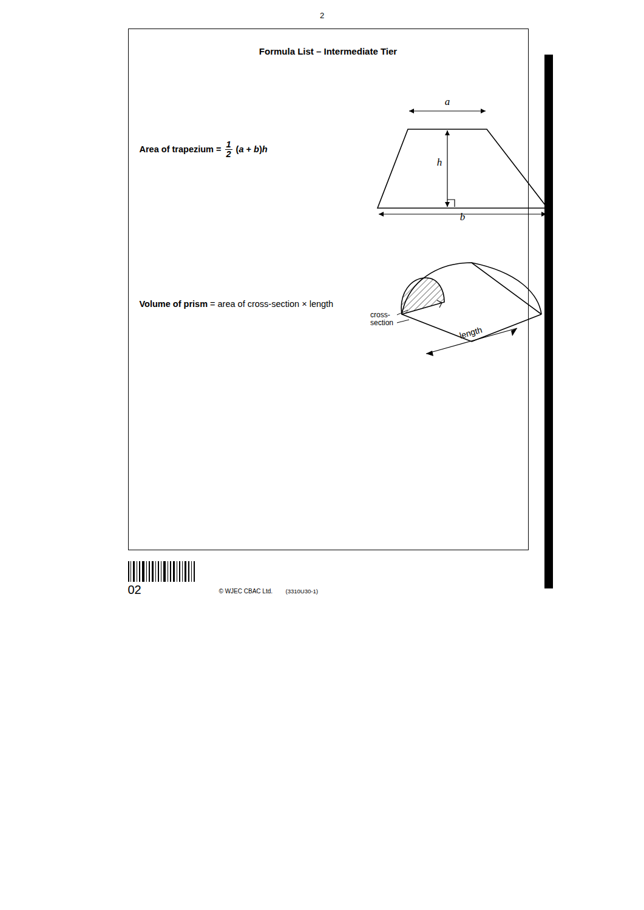2
Formula List – Intermediate Tier
Area of trapezium = 12 (a + b)h
a h b
Volume of prism = area of cross-section × length
cross- section length
02
© WJEC CBAC Ltd.
(3310U30-1)